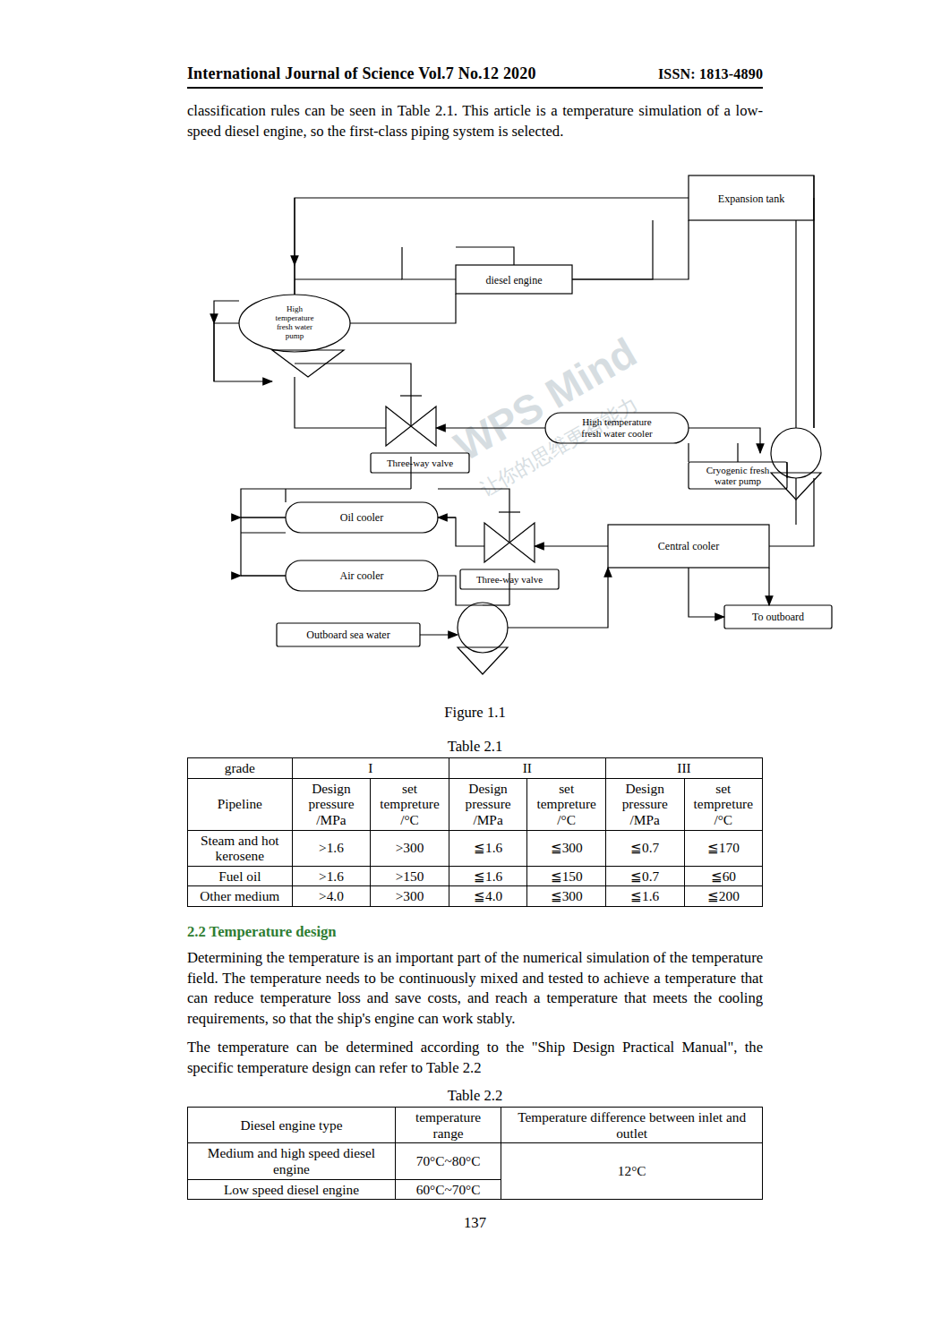International Journal of Science Vol.7 No.12 2020 ISSN: 1813-4890
classification rules can be seen in Table 2.1. This article is a temperature simulation of a low-speed diesel engine, so the first-class piping system is selected.
WPS Mind 让你的思维更有能力 Expansion tank diesel engine High temperature fresh water pump Three-way valve High temperature fresh water cooler Cryogenic fresh water pump Oil cooler Air cooler Three-way valve Central cooler To outboard Outboard sea water
Figure 1.1
Table 2.1
| grade | I | II | III |
| Pipeline | Design pressure /MPa | set tempreture /°C | Design pressure /MPa | set tempreture /°C | Design pressure /MPa | set tempreture /°C |
| Steam and hot kerosene | >1.6 | >300 | ≦1.6 | ≦300 | ≦0.7 | ≦170 |
| Fuel oil | >1.6 | >150 | ≦1.6 | ≦150 | ≦0.7 | ≦60 |
| Other medium | >4.0 | >300 | ≦4.0 | ≦300 | ≦1.6 | ≦200 |
2.2 Temperature design
Determining the temperature is an important part of the numerical simulation of the temperature field. The temperature needs to be continuously mixed and tested to achieve a temperature that can reduce temperature loss and save costs, and reach a temperature that meets the cooling requirements, so that the ship's engine can work stably.
The temperature can be determined according to the "Ship Design Practical Manual", the specific temperature design can refer to Table 2.2
Table 2.2
| Diesel engine type | temperature range | Temperature difference between inlet and outlet |
| Medium and high speed diesel engine | 70°C~80°C | 12°C |
| Low speed diesel engine | 60°C~70°C |
137